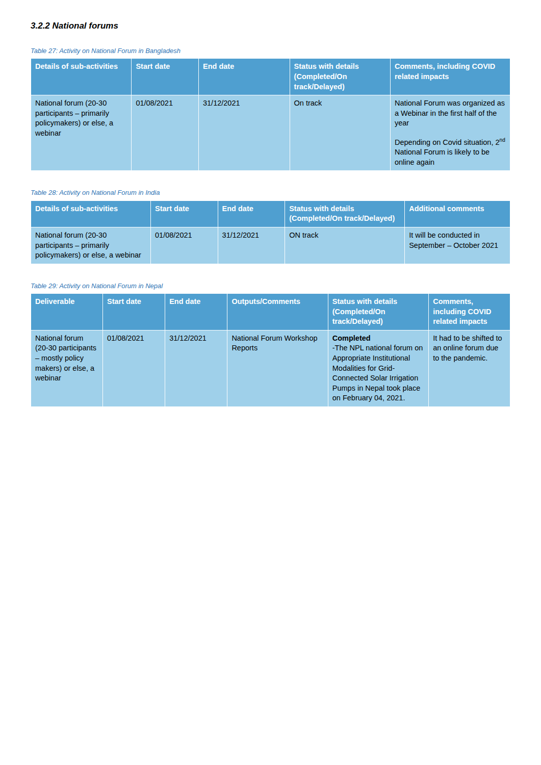3.2.2 National forums
Table 27: Activity on National Forum in Bangladesh
| Details of sub-activities | Start date | End date | Status with details (Completed/On track/Delayed) | Comments, including COVID related impacts |
| --- | --- | --- | --- | --- |
| National forum (20-30 participants – primarily policymakers) or else, a webinar | 01/08/2021 | 31/12/2021 | On track | National Forum was organized as a Webinar in the first half of the year Depending on Covid situation, 2 nd National Forum is likely to be online again |
Table 28: Activity on National Forum in India
| Details of sub-activities | Start date | End date | Status with details (Completed/On track/Delayed) | Additional comments |
| --- | --- | --- | --- | --- |
| National forum (20-30 participants – primarily policymakers) or else, a webinar | 01/08/2021 | 31/12/2021 | ON track | It will be conducted in September – October 2021 |
Table 29: Activity on National Forum in Nepal
| Deliverable | Start date | End date | Outputs/Comments | Status with details (Completed/On track/Delayed) | Comments, including COVID related impacts |
| --- | --- | --- | --- | --- | --- |
| National forum (20-30 participants – mostly policy makers) or else, a webinar | 01/08/2021 | 31/12/2021 | National Forum Workshop Reports | Completed -The NPL national forum on Appropriate Institutional Modalities for Grid-Connected Solar Irrigation Pumps in Nepal took place on February 04, 2021. | It had to be shifted to an online forum due to the pandemic. |